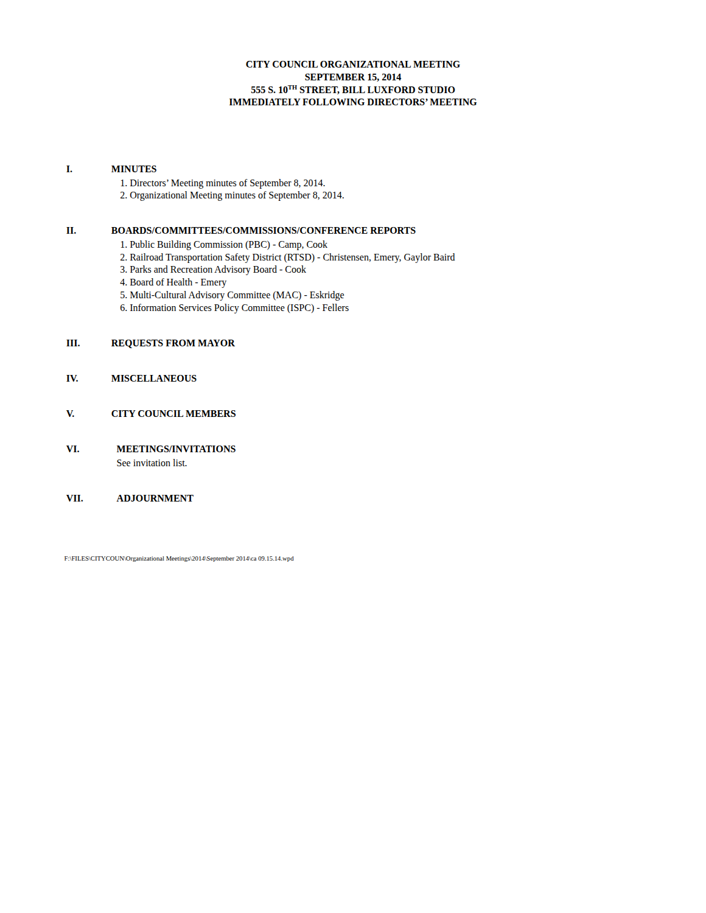CITY COUNCIL ORGANIZATIONAL MEETING
SEPTEMBER 15, 2014
555 S. 10TH STREET, BILL LUXFORD STUDIO
IMMEDIATELY FOLLOWING DIRECTORS’ MEETING
| I. | MINUTES Directors’ Meeting minutes of September 8, 2014. Organizational Meeting minutes of September 8, 2014. |
| II. | BOARDS/COMMITTEES/COMMISSIONS/CONFERENCE REPORTS Public Building Commission (PBC) - Camp, Cook Railroad Transportation Safety District (RTSD) - Christensen, Emery, Gaylor Baird Parks and Recreation Advisory Board - Cook Board of Health - Emery Multi-Cultural Advisory Committee (MAC) - Eskridge Information Services Policy Committee (ISPC) - Fellers |
| III. | REQUESTS FROM MAYOR |
| IV. | MISCELLANEOUS |
| V. | CITY COUNCIL MEMBERS |
| VI. | MEETINGS/INVITATIONS See invitation list. |
| VII. | ADJOURNMENT |
F:\FILES\CITYCOUN\Organizational Meetings\2014\September 2014\ca 09.15.14.wpd